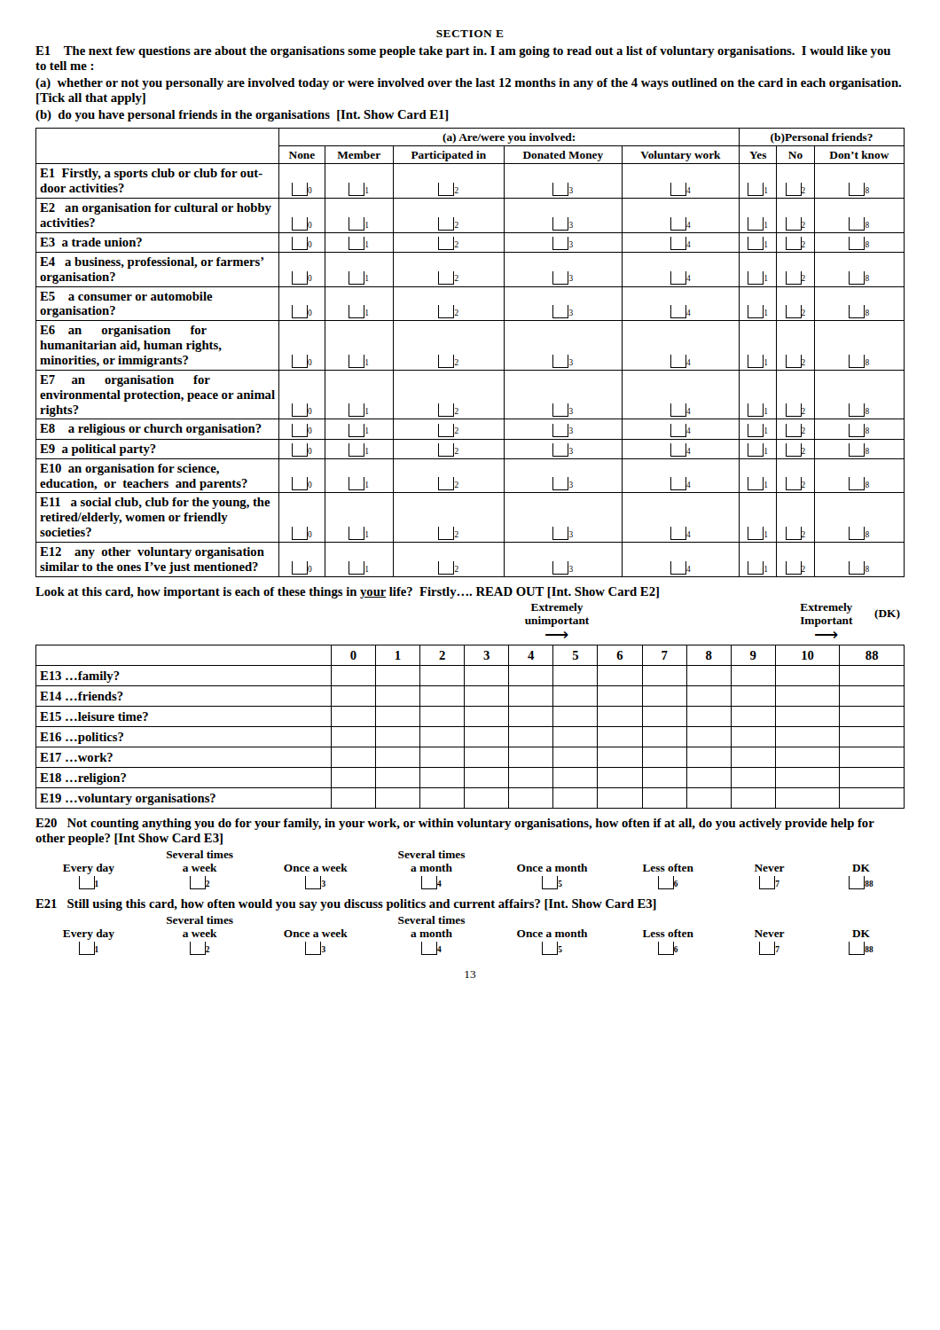SECTION E
E1 The next few questions are about the organisations some people take part in. I am going to read out a list of voluntary organisations. I would like you to tell me :
(a) whether or not you personally are involved today or were involved over the last 12 months in any of the 4 ways outlined on the card in each organisation. [Tick all that apply]
(b) do you have personal friends in the organisations [Int. Show Card E1]
| | (a) Are/were you involved: | (b)Personal friends? |
| --- | --- | --- |
| None | Member | Participated in | Donated Money | Voluntary work | Yes | No | Don’t know |
| E1 Firstly, a sports club or club for out-door activities? | 0 | 1 | 2 | 3 | 4 | 1 | 2 | 8 |
| E2 an organisation for cultural or hobby activities? | 0 | 1 | 2 | 3 | 4 | 1 | 2 | 8 |
| E3 a trade union? | 0 | 1 | 2 | 3 | 4 | 1 | 2 | 8 |
| E4 a business, professional, or farmers’ organisation? | 0 | 1 | 2 | 3 | 4 | 1 | 2 | 8 |
| E5 a consumer or automobile organisation? | 0 | 1 | 2 | 3 | 4 | 1 | 2 | 8 |
| E6 an organisation for humanitarian aid, human rights, minorities, or immigrants? | 0 | 1 | 2 | 3 | 4 | 1 | 2 | 8 |
| E7 an organisation for environmental protection, peace or animal rights? | 0 | 1 | 2 | 3 | 4 | 1 | 2 | 8 |
| E8 a religious or church organisation? | 0 | 1 | 2 | 3 | 4 | 1 | 2 | 8 |
| E9 a political party? | 0 | 1 | 2 | 3 | 4 | 1 | 2 | 8 |
| E10 an organisation for science, education, or teachers and parents? | 0 | 1 | 2 | 3 | 4 | 1 | 2 | 8 |
| E11 a social club, club for the young, the retired/elderly, women or friendly societies? | 0 | 1 | 2 | 3 | 4 | 1 | 2 | 8 |
| E12 any other voluntary organisation similar to the ones I’ve just mentioned? | 0 | 1 | 2 | 3 | 4 | 1 | 2 | 8 |
Look at this card, how important is each of these things in your life? Firstly…. READ OUT [Int. Show Card E2]
| | Extremely unimportant | Extremely Important | (DK) |
| | ⟶ | ⟶ | |
| | 0 | 1 | 2 | 3 | 4 | 5 | 6 | 7 | 8 | 9 | 10 | 88 |
| --- | --- | --- | --- | --- | --- | --- | --- | --- | --- | --- | --- | --- |
| E13 …family? | | | | | | | | | | | | |
| E14 …friends? | | | | | | | | | | | | |
| E15 …leisure time? | | | | | | | | | | | | |
| E16 …politics? | | | | | | | | | | | | |
| E17 …work? | | | | | | | | | | | | |
| E18 …religion? | | | | | | | | | | | | |
| E19 …voluntary organisations? | | | | | | | | | | | | |
E20 Not counting anything you do for your family, in your work, or within voluntary organisations, how often if at all, do you actively provide help for other people? [Int Show Card E3]
| | Several times | | Several times | | | | |
| Every day | a week | Once a week | a month | Once a month | Less often | Never | DK |
| 1 | 2 | 3 | 4 | 5 | 6 | 7 | 88 |
E21 Still using this card, how often would you say you discuss politics and current affairs? [Int. Show Card E3]
| | Several times | | Several times | | | | |
| Every day | a week | Once a week | a month | Once a month | Less often | Never | DK |
| 1 | 2 | 3 | 4 | 5 | 6 | 7 | 88 |
13